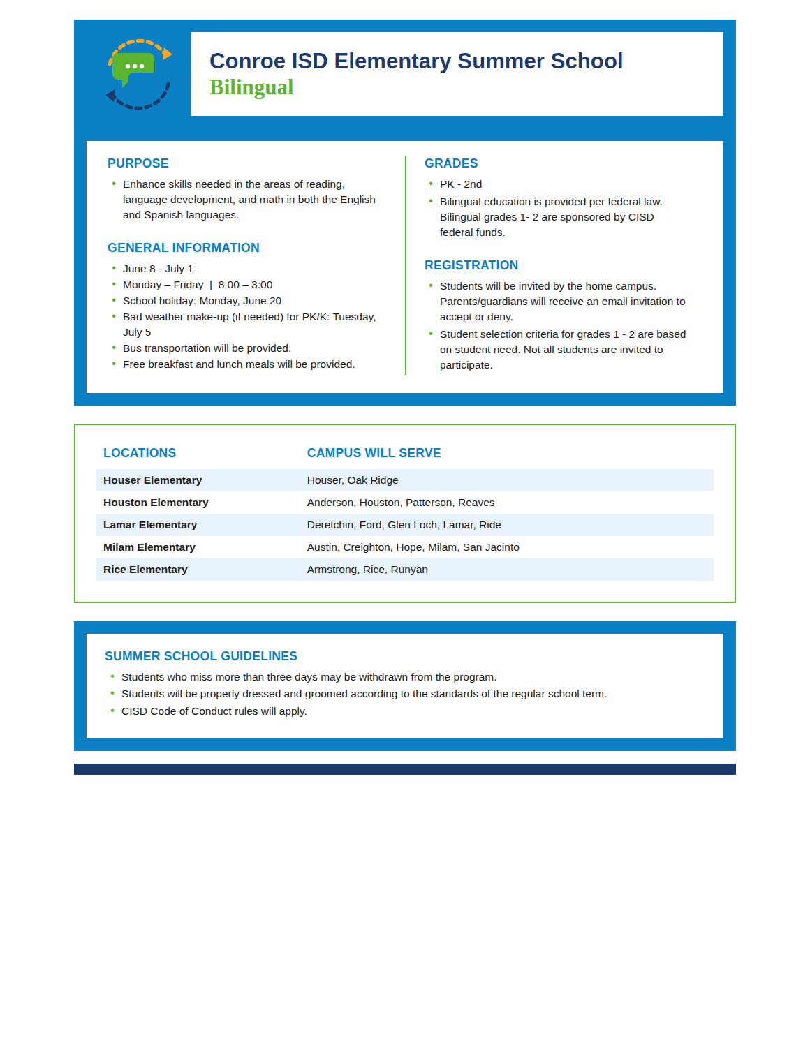Conroe ISD Elementary Summer School
Bilingual
PURPOSE
Enhance skills needed in the areas of reading, language development, and math in both the English and Spanish languages.
GENERAL INFORMATION
June 8 - July 1
Monday – Friday | 8:00 – 3:00
School holiday: Monday, June 20
Bad weather make-up (if needed) for PK/K: Tuesday, July 5
Bus transportation will be provided.
Free breakfast and lunch meals will be provided.
GRADES
PK - 2nd
Bilingual education is provided per federal law. Bilingual grades 1- 2 are sponsored by CISD federal funds.
REGISTRATION
Students will be invited by the home campus. Parents/guardians will receive an email invitation to accept or deny.
Student selection criteria for grades 1 - 2 are based on student need. Not all students are invited to participate.
| LOCATIONS | CAMPUS WILL SERVE |
| --- | --- |
| Houser Elementary | Houser, Oak Ridge |
| Houston Elementary | Anderson, Houston, Patterson, Reaves |
| Lamar Elementary | Deretchin, Ford, Glen Loch, Lamar, Ride |
| Milam Elementary | Austin, Creighton, Hope, Milam, San Jacinto |
| Rice Elementary | Armstrong, Rice, Runyan |
SUMMER SCHOOL GUIDELINES
Students who miss more than three days may be withdrawn from the program.
Students will be properly dressed and groomed according to the standards of the regular school term.
CISD Code of Conduct rules will apply.